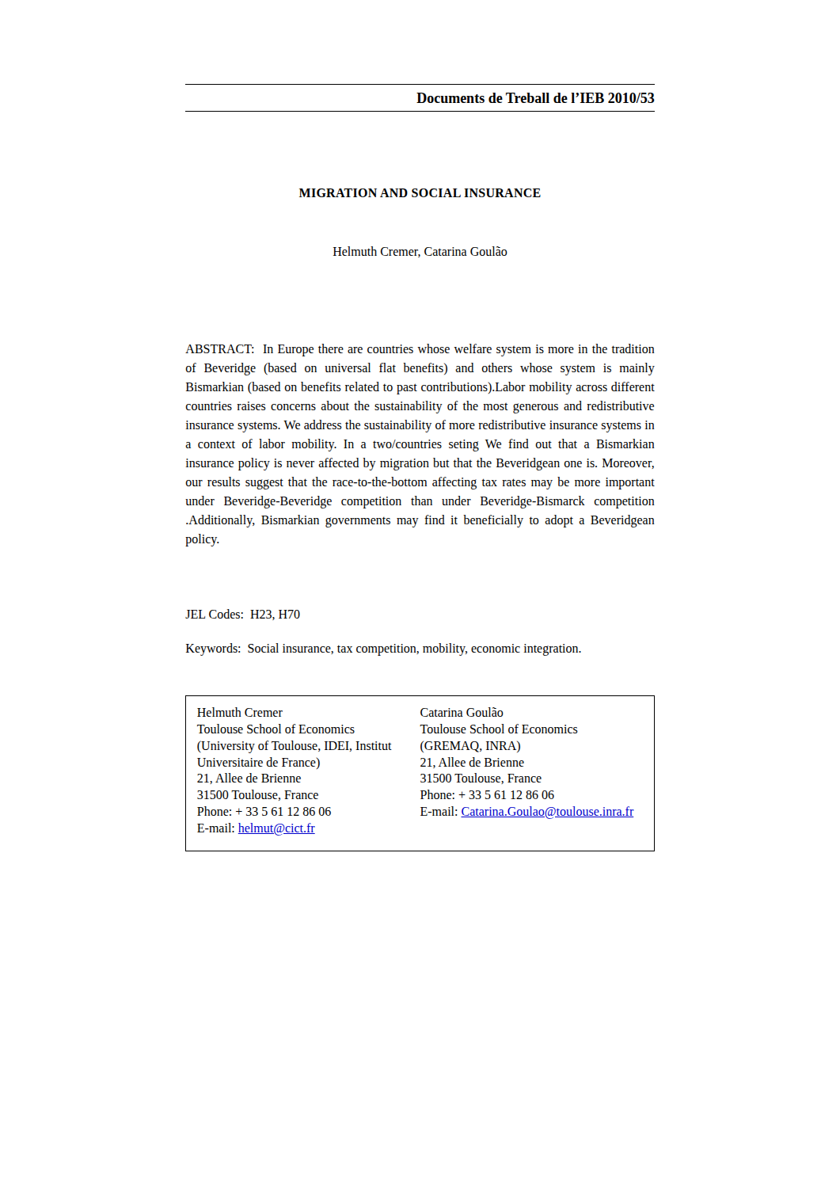Documents de Treball de l’IEB 2010/53
MIGRATION AND SOCIAL INSURANCE
Helmuth Cremer, Catarina Goulão
ABSTRACT: In Europe there are countries whose welfare system is more in the tradition of Beveridge (based on universal flat benefits) and others whose system is mainly Bismarkian (based on benefits related to past contributions).Labor mobility across different countries raises concerns about the sustainability of the most generous and redistributive insurance systems. We address the sustainability of more redistributive insurance systems in a context of labor mobility. In a two/countries seting We find out that a Bismarkian insurance policy is never affected by migration but that the Beveridgean one is. Moreover, our results suggest that the race-to-the-bottom affecting tax rates may be more important under Beveridge-Beveridge competition than under Beveridge-Bismarck competition .Additionally, Bismarkian governments may find it beneficially to adopt a Beveridgean policy.
JEL Codes: H23, H70
Keywords: Social insurance, tax competition, mobility, economic integration.
| Helmuth Cremer Toulouse School of Economics (University of Toulouse, IDEI, Institut Universitaire de France) 21, Allee de Brienne 31500 Toulouse, France Phone: + 33 5 61 12 86 06 E-mail: helmut@cict.fr | Catarina Goulão Toulouse School of Economics (GREMAQ, INRA) 21, Allee de Brienne 31500 Toulouse, France Phone: + 33 5 61 12 86 06 E-mail: Catarina.Goulao@toulouse.inra.fr |